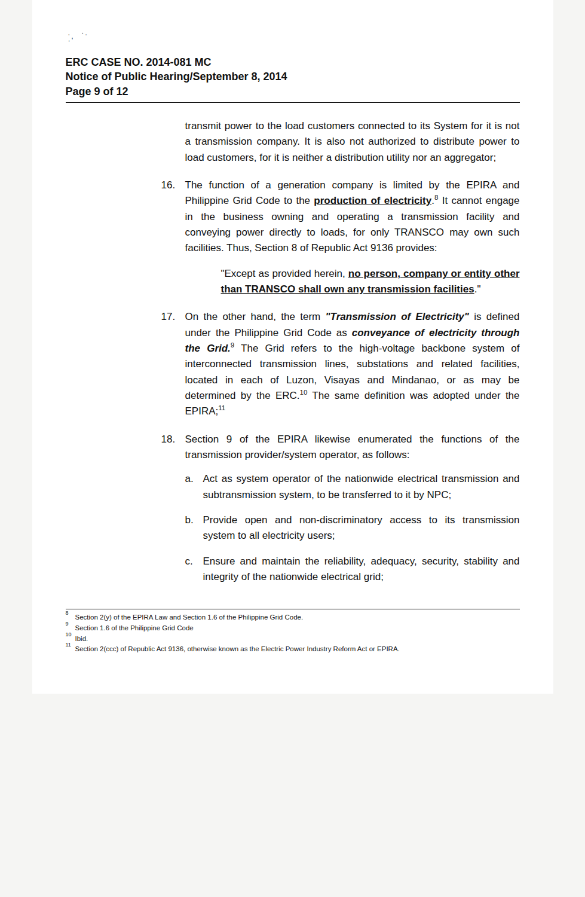. ·.
·'
ERC CASE NO. 2014-081 MC Notice of Public Hearing/September 8, 2014 Page 9 of 12
transmit power to the load customers connected to its System for it is not a transmission company. It is also not authorized to distribute power to load customers, for it is neither a distribution utility nor an aggregator;
16.
The function of a generation company is limited by the EPIRA and Philippine Grid Code to the production of electricity.8 It cannot engage in the business owning and operating a transmission facility and conveying power directly to loads, for only TRANSCO may own such facilities. Thus, Section 8 of Republic Act 9136 provides:
"Except as provided herein, no person, company or entity other than TRANSCO shall own any transmission facilities."
17.
On the other hand, the term "Transmission of Electricity" is defined under the Philippine Grid Code as conveyance of electricity through the Grid.9 The Grid refers to the high-voltage backbone system of interconnected transmission lines, substations and related facilities, located in each of Luzon, Visayas and Mindanao, or as may be determined by the ERC.10 The same definition was adopted under the EPIRA;11
18.
Section 9 of the EPIRA likewise enumerated the functions of the transmission provider/system operator, as follows:
a. Act as system operator of the nationwide electrical transmission and subtransmission system, to be transferred to it by NPC;
b. Provide open and non-discriminatory access to its transmission system to all electricity users;
c. Ensure and maintain the reliability, adequacy, security, stability and integrity of the nationwide electrical grid;
8Section 2(y) of the EPIRA Law and Section 1.6 of the Philippine Grid Code.
9Section 1.6 of the Philippine Grid Code
10Ibid.
11Section 2(ccc) of Republic Act 9136, otherwise known as the Electric Power Industry Reform Act or EPIRA.